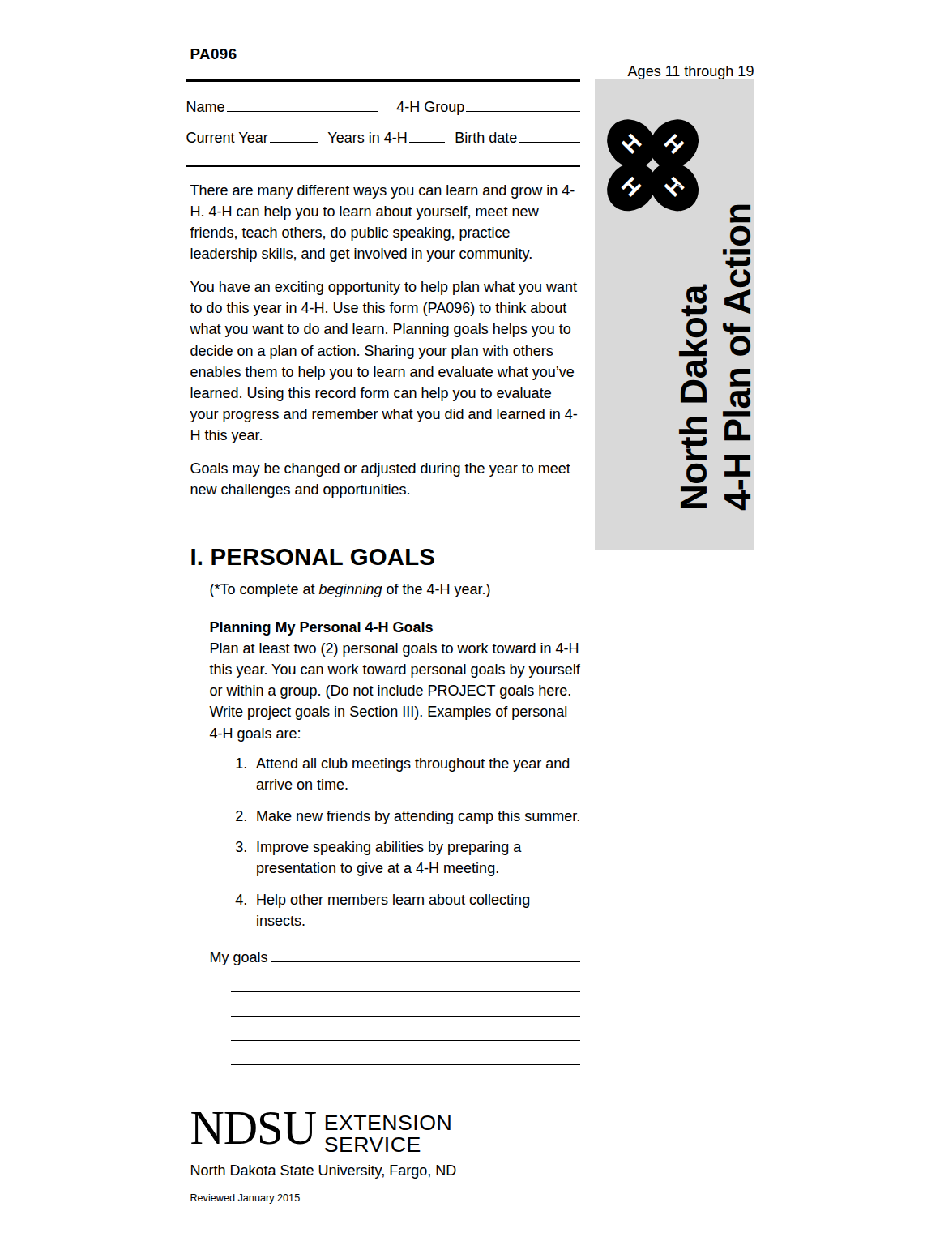PA096
Ages 11 through 19
Name 4-H Group
Current Year Years in 4-H Birth date
There are many different ways you can learn and grow in 4-H. 4-H can help you to learn about yourself, meet new friends, teach others, do public speaking, practice leadership skills, and get involved in your community.
You have an exciting opportunity to help plan what you want to do this year in 4-H. Use this form (PA096) to think about what you want to do and learn. Planning goals helps you to decide on a plan of action. Sharing your plan with others enables them to help you to learn and evaluate what you’ve learned. Using this record form can help you to evaluate your progress and remember what you did and learned in 4-H this year.
Goals may be changed or adjusted during the year to meet new challenges and opportunities.
I. PERSONAL GOALS
(*To complete at beginning of the 4-H year.)
Planning My Personal 4-H Goals
Plan at least two (2) personal goals to work toward in 4-H this year. You can work toward personal goals by yourself or within a group. (Do not include PROJECT goals here. Write project goals in Section III). Examples of personal 4-H goals are:
Attend all club meetings throughout the year and arrive on time.
Make new friends by attending camp this summer.
Improve speaking abilities by preparing a presentation to give at a 4-H meeting.
Help other members learn about collecting insects.
My goals
H H H H 18 USC 707
North Dakota 4-H Plan of Action
NDSU
EXTENSIONSERVICE
North Dakota State University, Fargo, ND
Reviewed January 2015